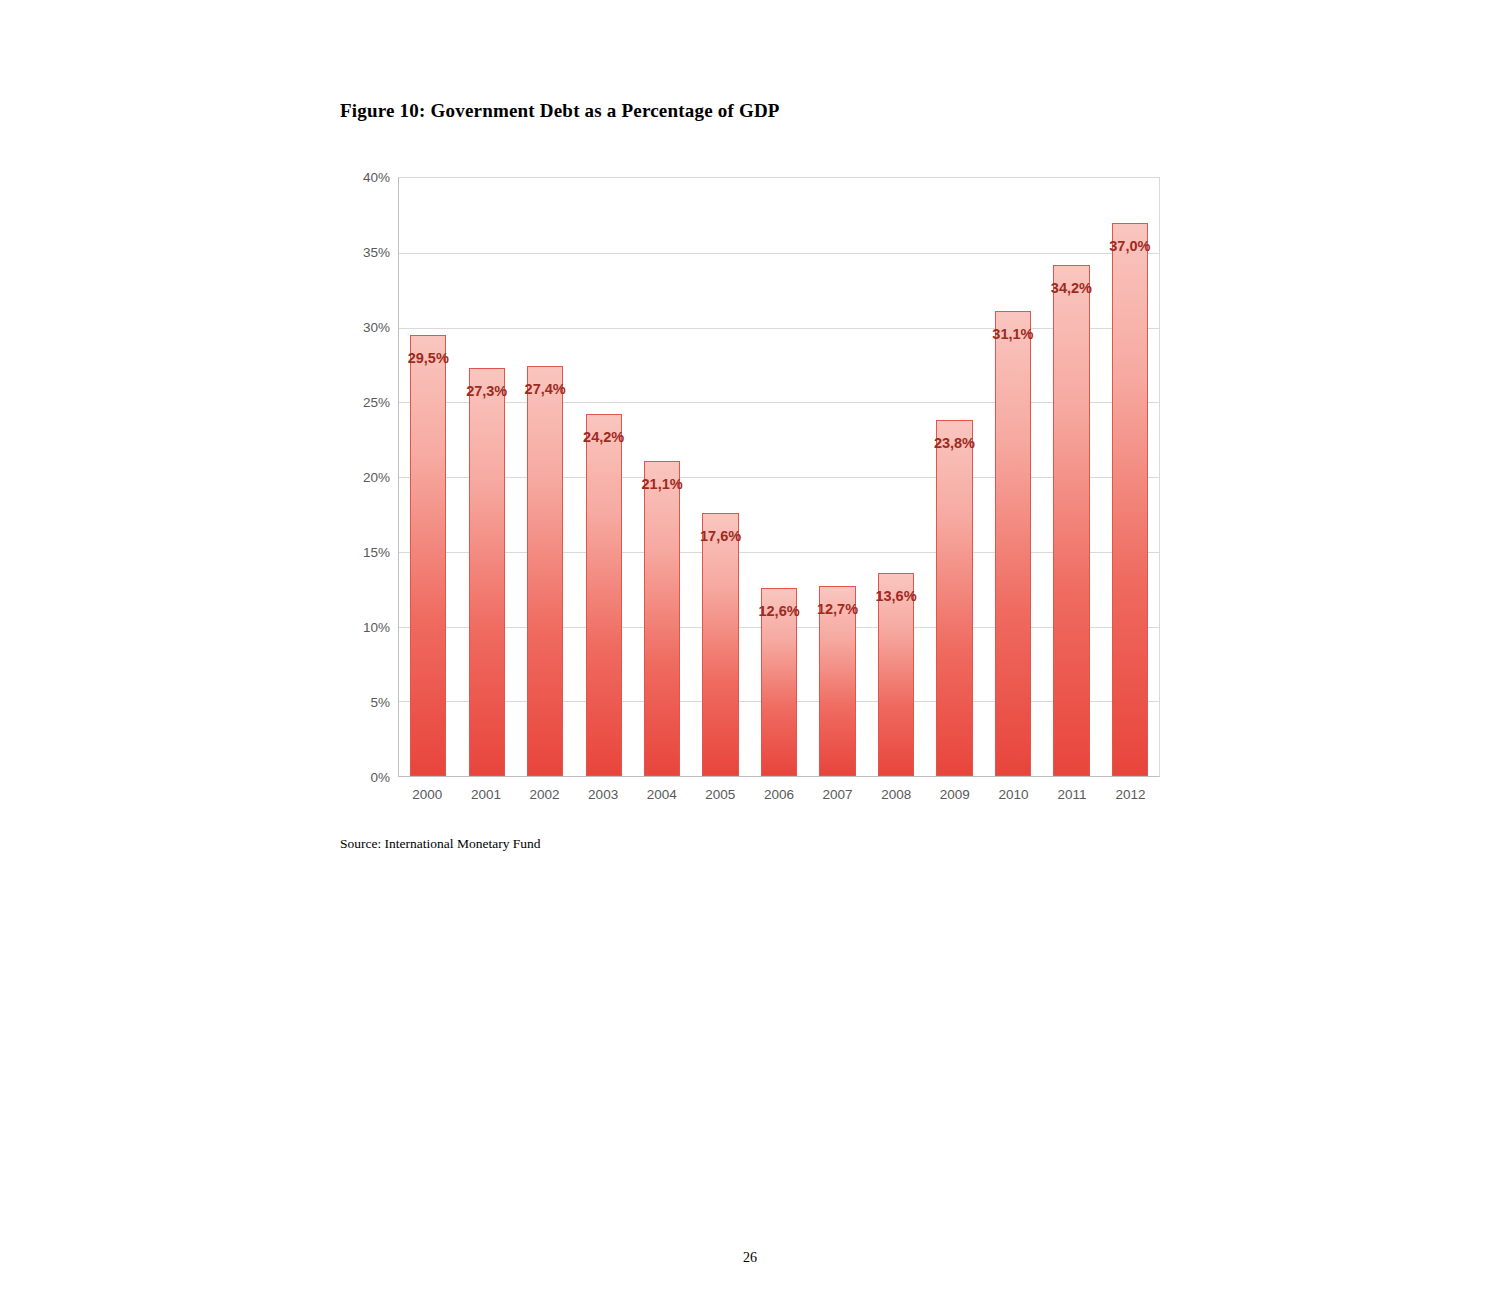Figure 10: Government Debt as a Percentage of GDP
40%
35%
30%
25%
20%
15%
10%
5%
0%
29,5%
27,3%
27,4%
24,2%
21,1%
17,6%
12,6%
12,7%
13,6%
23,8%
31,1%
34,2%
37,0%
2000
2001
2002
2003
2004
2005
2006
2007
2008
2009
2010
2011
2012
Source: International Monetary Fund
26